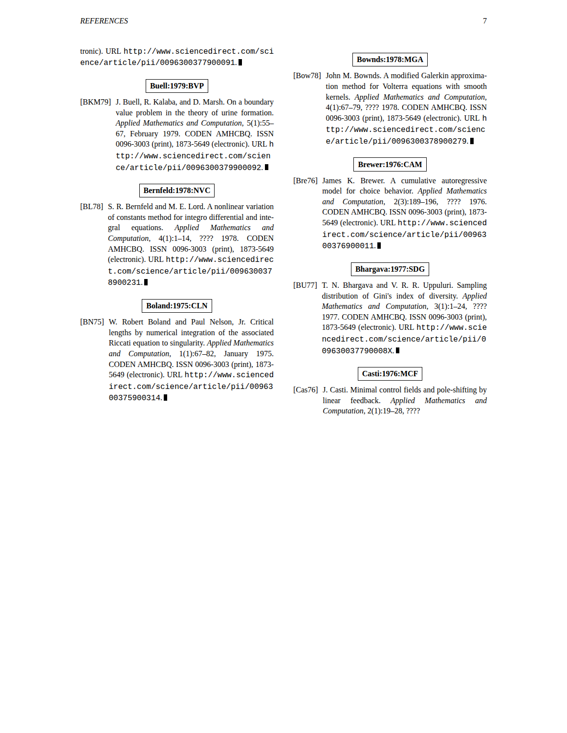REFERENCES 7
tronic). URL http://www.sciencedirect.com/science/article/pii/0096300377900091.
Buell:1979:BVP
[BKM79]
J. Buell, R. Kalaba, and D. Marsh. On a boundary value problem in the theory of urine formation. Applied Mathematics and Computation, 5(1):55–67, February 1979. CODEN AMHCBQ. ISSN 0096-3003 (print), 1873-5649 (electronic). URL http://www.sciencedirect.com/science/article/pii/0096300379900092.
Bernfeld:1978:NVC
[BL78]
S. R. Bernfeld and M. E. Lord. A nonlinear variation of constants method for integro differential and integral equations. Applied Mathematics and Computation, 4(1):1–14, ???? 1978. CODEN AMHCBQ. ISSN 0096-3003 (print), 1873-5649 (electronic). URL http://www.sciencedirect.com/science/article/pii/0096300378900231.
Boland:1975:CLN
[BN75]
W. Robert Boland and Paul Nelson, Jr. Critical lengths by numerical integration of the associated Riccati equation to singularity. Applied Mathematics and Computation, 1(1):67–82, January 1975. CODEN AMHCBQ. ISSN 0096-3003 (print), 1873-5649 (electronic). URL http://www.sciencedirect.com/science/article/pii/0096300375900314.
Bownds:1978:MGA
[Bow78]
John M. Bownds. A modified Galerkin approximation method for Volterra equations with smooth kernels. Applied Mathematics and Computation, 4(1):67–79, ???? 1978. CODEN AMHCBQ. ISSN 0096-3003 (print), 1873-5649 (electronic). URL http://www.sciencedirect.com/science/article/pii/0096300378900279.
Brewer:1976:CAM
[Bre76]
James K. Brewer. A cumulative autoregressive model for choice behavior. Applied Mathematics and Computation, 2(3):189–196, ???? 1976. CODEN AMHCBQ. ISSN 0096-3003 (print), 1873-5649 (electronic). URL http://www.sciencedirect.com/science/article/pii/0096300376900011.
Bhargava:1977:SDG
[BU77]
T. N. Bhargava and V. R. R. Uppuluri. Sampling distribution of Gini's index of diversity. Applied Mathematics and Computation, 3(1):1–24, ???? 1977. CODEN AMHCBQ. ISSN 0096-3003 (print), 1873-5649 (electronic). URL http://www.sciencedirect.com/science/article/pii/009630037790008X.
Casti:1976:MCF
[Cas76]
J. Casti. Minimal control fields and pole-shifting by linear feedback. Applied Mathematics and Computation, 2(1):19–28, ????